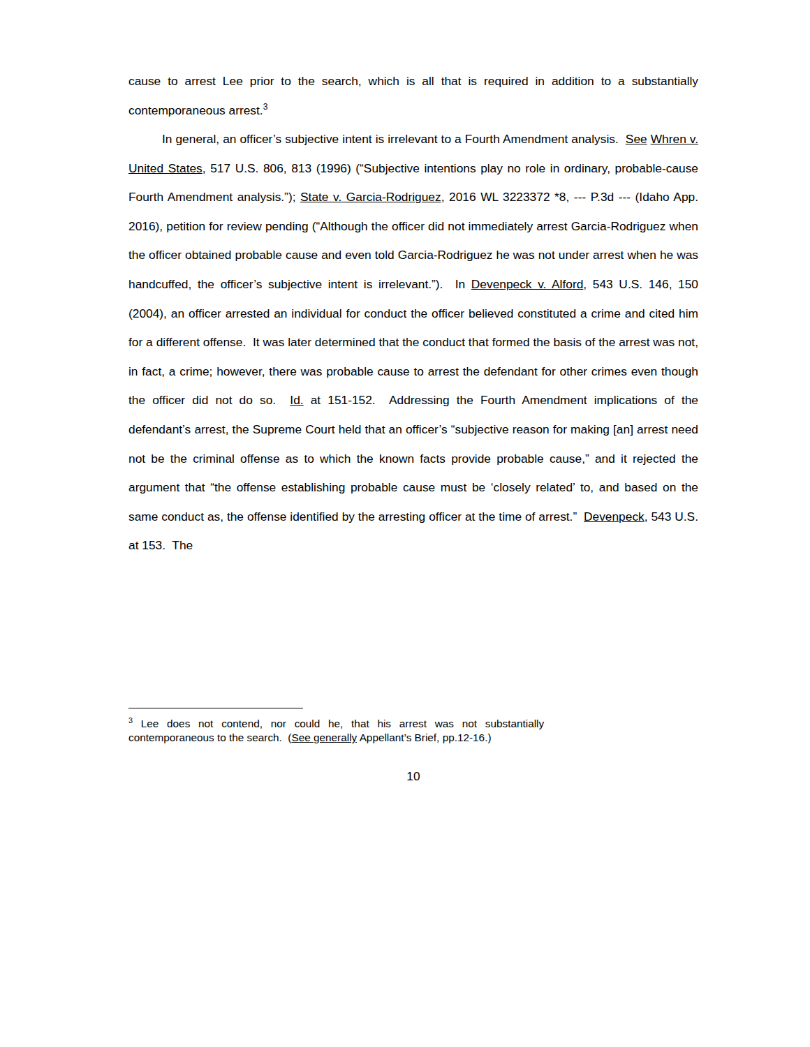cause to arrest Lee prior to the search, which is all that is required in addition to a substantially contemporaneous arrest.3
In general, an officer’s subjective intent is irrelevant to a Fourth Amendment analysis. See Whren v. United States, 517 U.S. 806, 813 (1996) (“Subjective intentions play no role in ordinary, probable-cause Fourth Amendment analysis.”); State v. Garcia-Rodriguez, 2016 WL 3223372 *8, --- P.3d --- (Idaho App. 2016), petition for review pending (“Although the officer did not immediately arrest Garcia-Rodriguez when the officer obtained probable cause and even told Garcia-Rodriguez he was not under arrest when he was handcuffed, the officer’s subjective intent is irrelevant.”). In Devenpeck v. Alford, 543 U.S. 146, 150 (2004), an officer arrested an individual for conduct the officer believed constituted a crime and cited him for a different offense. It was later determined that the conduct that formed the basis of the arrest was not, in fact, a crime; however, there was probable cause to arrest the defendant for other crimes even though the officer did not do so. Id. at 151-152. Addressing the Fourth Amendment implications of the defendant’s arrest, the Supreme Court held that an officer’s “subjective reason for making [an] arrest need not be the criminal offense as to which the known facts provide probable cause,” and it rejected the argument that “the offense establishing probable cause must be ‘closely related’ to, and based on the same conduct as, the offense identified by the arresting officer at the time of arrest.” Devenpeck, 543 U.S. at 153. The
3 Lee does not contend, nor could he, that his arrest was not substantially contemporaneous to the search. (See generally Appellant’s Brief, pp.12-16.)
10